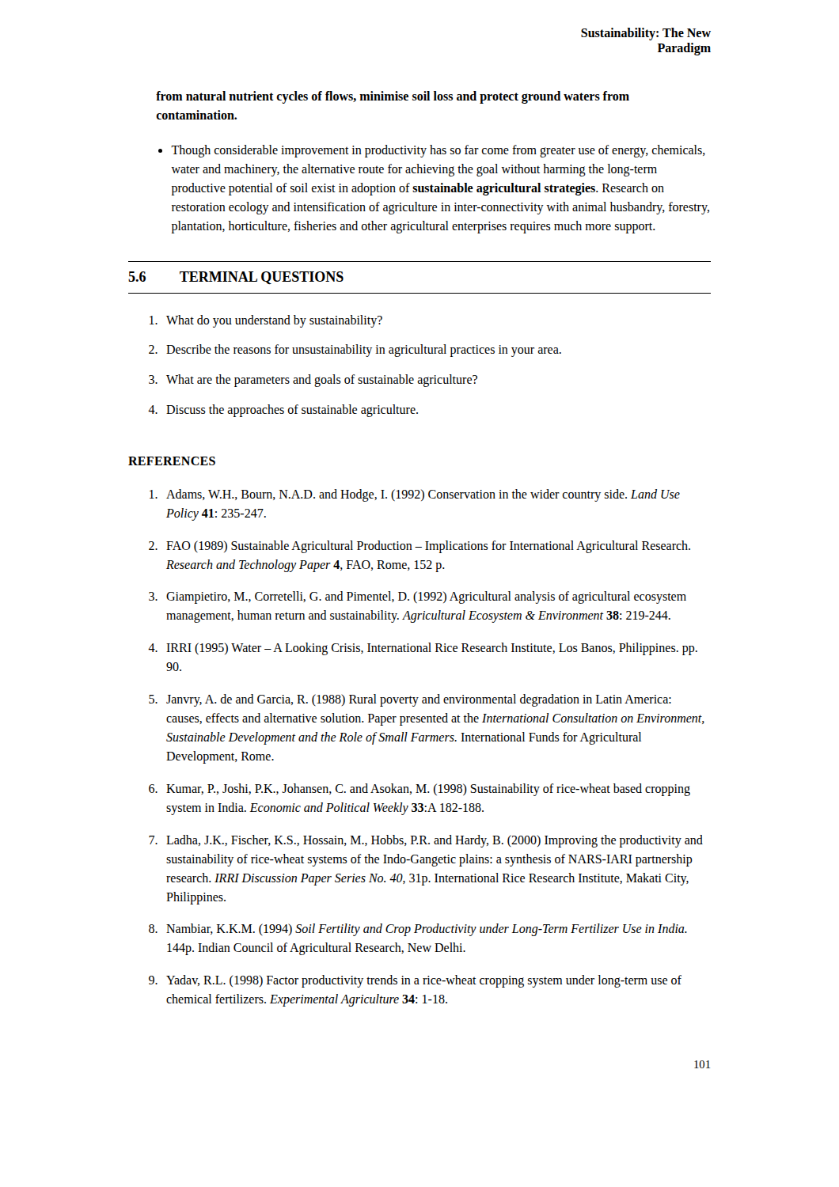Sustainability: The New
Paradigm
from natural nutrient cycles of flows, minimise soil loss and protect ground waters from contamination.
Though considerable improvement in productivity has so far come from greater use of energy, chemicals, water and machinery, the alternative route for achieving the goal without harming the long-term productive potential of soil exist in adoption of sustainable agricultural strategies. Research on restoration ecology and intensification of agriculture in inter-connectivity with animal husbandry, forestry, plantation, horticulture, fisheries and other agricultural enterprises requires much more support.
5.6 TERMINAL QUESTIONS
What do you understand by sustainability?
Describe the reasons for unsustainability in agricultural practices in your area.
What are the parameters and goals of sustainable agriculture?
Discuss the approaches of sustainable agriculture.
REFERENCES
Adams, W.H., Bourn, N.A.D. and Hodge, I. (1992) Conservation in the wider country side. Land Use Policy 41: 235-247.
FAO (1989) Sustainable Agricultural Production – Implications for International Agricultural Research. Research and Technology Paper 4, FAO, Rome, 152 p.
Giampietiro, M., Corretelli, G. and Pimentel, D. (1992) Agricultural analysis of agricultural ecosystem management, human return and sustainability. Agricultural Ecosystem & Environment 38: 219-244.
IRRI (1995) Water – A Looking Crisis, International Rice Research Institute, Los Banos, Philippines. pp. 90.
Janvry, A. de and Garcia, R. (1988) Rural poverty and environmental degradation in Latin America: causes, effects and alternative solution. Paper presented at the International Consultation on Environment, Sustainable Development and the Role of Small Farmers. International Funds for Agricultural Development, Rome.
Kumar, P., Joshi, P.K., Johansen, C. and Asokan, M. (1998) Sustainability of rice-wheat based cropping system in India. Economic and Political Weekly 33:A 182-188.
Ladha, J.K., Fischer, K.S., Hossain, M., Hobbs, P.R. and Hardy, B. (2000) Improving the productivity and sustainability of rice-wheat systems of the Indo-Gangetic plains: a synthesis of NARS-IARI partnership research. IRRI Discussion Paper Series No. 40, 31p. International Rice Research Institute, Makati City, Philippines.
Nambiar, K.K.M. (1994) Soil Fertility and Crop Productivity under Long-Term Fertilizer Use in India. 144p. Indian Council of Agricultural Research, New Delhi.
Yadav, R.L. (1998) Factor productivity trends in a rice-wheat cropping system under long-term use of chemical fertilizers. Experimental Agriculture 34: 1-18.
101